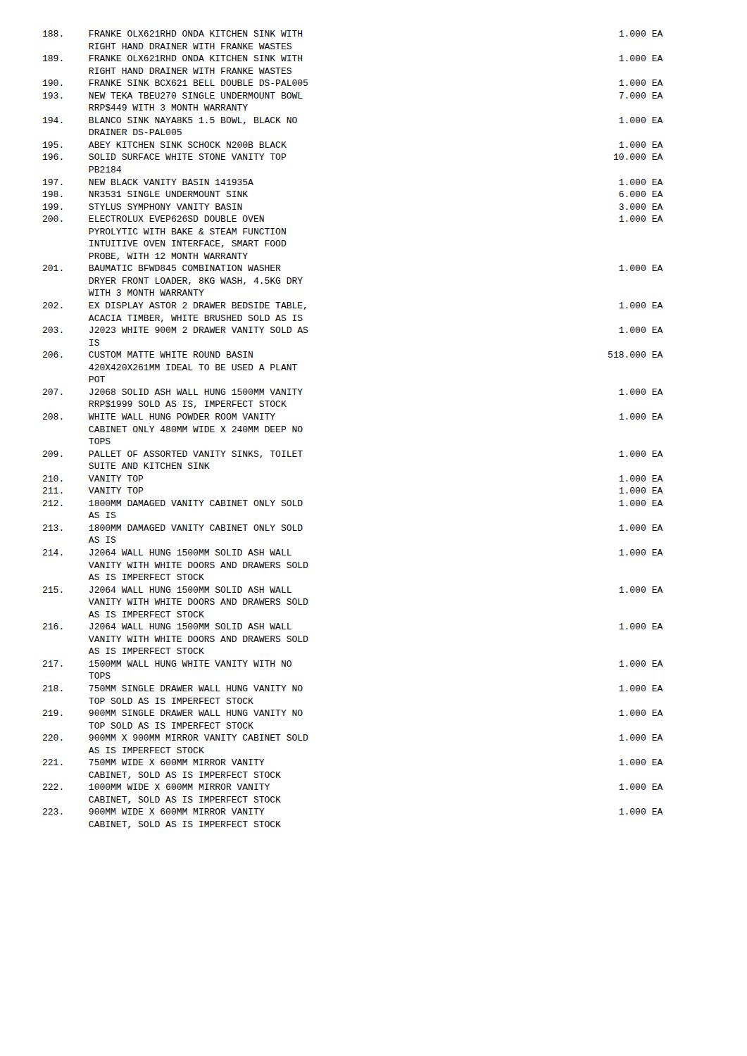| 188. | FRANKE OLX621RHD ONDA KITCHEN SINK WITH RIGHT HAND DRAINER WITH FRANKE WASTES | 1.000 | EA |
| 189. | FRANKE OLX621RHD ONDA KITCHEN SINK WITH RIGHT HAND DRAINER WITH FRANKE WASTES | 1.000 | EA |
| 190. | FRANKE SINK BCX621 BELL DOUBLE DS-PAL005 | 1.000 | EA |
| 193. | NEW TEKA TBEU270 SINGLE UNDERMOUNT BOWL RRP$449 WITH 3 MONTH WARRANTY | 7.000 | EA |
| 194. | BLANCO SINK NAYA8K5 1.5 BOWL, BLACK NO DRAINER DS-PAL005 | 1.000 | EA |
| 195. | ABEY KITCHEN SINK SCHOCK N200B BLACK | 1.000 | EA |
| 196. | SOLID SURFACE WHITE STONE VANITY TOP PB2184 | 10.000 | EA |
| 197. | NEW BLACK VANITY BASIN 141935A | 1.000 | EA |
| 198. | NR3531 SINGLE UNDERMOUNT SINK | 6.000 | EA |
| 199. | STYLUS SYMPHONY VANITY BASIN | 3.000 | EA |
| 200. | ELECTROLUX EVEP626SD DOUBLE OVEN PYROLYTIC WITH BAKE & STEAM FUNCTION INTUITIVE OVEN INTERFACE, SMART FOOD PROBE, WITH 12 MONTH WARRANTY | 1.000 | EA |
| 201. | BAUMATIC BFWD845 COMBINATION WASHER DRYER FRONT LOADER, 8KG WASH, 4.5KG DRY WITH 3 MONTH WARRANTY | 1.000 | EA |
| 202. | EX DISPLAY ASTOR 2 DRAWER BEDSIDE TABLE, ACACIA TIMBER, WHITE BRUSHED SOLD AS IS | 1.000 | EA |
| 203. | J2023 WHITE 900M 2 DRAWER VANITY SOLD AS IS | 1.000 | EA |
| 206. | CUSTOM MATTE WHITE ROUND BASIN 420X420X261MM IDEAL TO BE USED A PLANT POT | 518.000 | EA |
| 207. | J2068 SOLID ASH WALL HUNG 1500MM VANITY RRP$1999 SOLD AS IS, IMPERFECT STOCK | 1.000 | EA |
| 208. | WHITE WALL HUNG POWDER ROOM VANITY CABINET ONLY 480MM WIDE X 240MM DEEP NO TOPS | 1.000 | EA |
| 209. | PALLET OF ASSORTED VANITY SINKS, TOILET SUITE AND KITCHEN SINK | 1.000 | EA |
| 210. | VANITY TOP | 1.000 | EA |
| 211. | VANITY TOP | 1.000 | EA |
| 212. | 1800MM DAMAGED VANITY CABINET ONLY SOLD AS IS | 1.000 | EA |
| 213. | 1800MM DAMAGED VANITY CABINET ONLY SOLD AS IS | 1.000 | EA |
| 214. | J2064 WALL HUNG 1500MM SOLID ASH WALL VANITY WITH WHITE DOORS AND DRAWERS SOLD AS IS IMPERFECT STOCK | 1.000 | EA |
| 215. | J2064 WALL HUNG 1500MM SOLID ASH WALL VANITY WITH WHITE DOORS AND DRAWERS SOLD AS IS IMPERFECT STOCK | 1.000 | EA |
| 216. | J2064 WALL HUNG 1500MM SOLID ASH WALL VANITY WITH WHITE DOORS AND DRAWERS SOLD AS IS IMPERFECT STOCK | 1.000 | EA |
| 217. | 1500MM WALL HUNG WHITE VANITY WITH NO TOPS | 1.000 | EA |
| 218. | 750MM SINGLE DRAWER WALL HUNG VANITY NO TOP SOLD AS IS IMPERFECT STOCK | 1.000 | EA |
| 219. | 900MM SINGLE DRAWER WALL HUNG VANITY NO TOP SOLD AS IS IMPERFECT STOCK | 1.000 | EA |
| 220. | 900MM X 900MM MIRROR VANITY CABINET SOLD AS IS IMPERFECT STOCK | 1.000 | EA |
| 221. | 750MM WIDE X 600MM MIRROR VANITY CABINET, SOLD AS IS IMPERFECT STOCK | 1.000 | EA |
| 222. | 1000MM WIDE X 600MM MIRROR VANITY CABINET, SOLD AS IS IMPERFECT STOCK | 1.000 | EA |
| 223. | 900MM WIDE X 600MM MIRROR VANITY CABINET, SOLD AS IS IMPERFECT STOCK | 1.000 | EA |